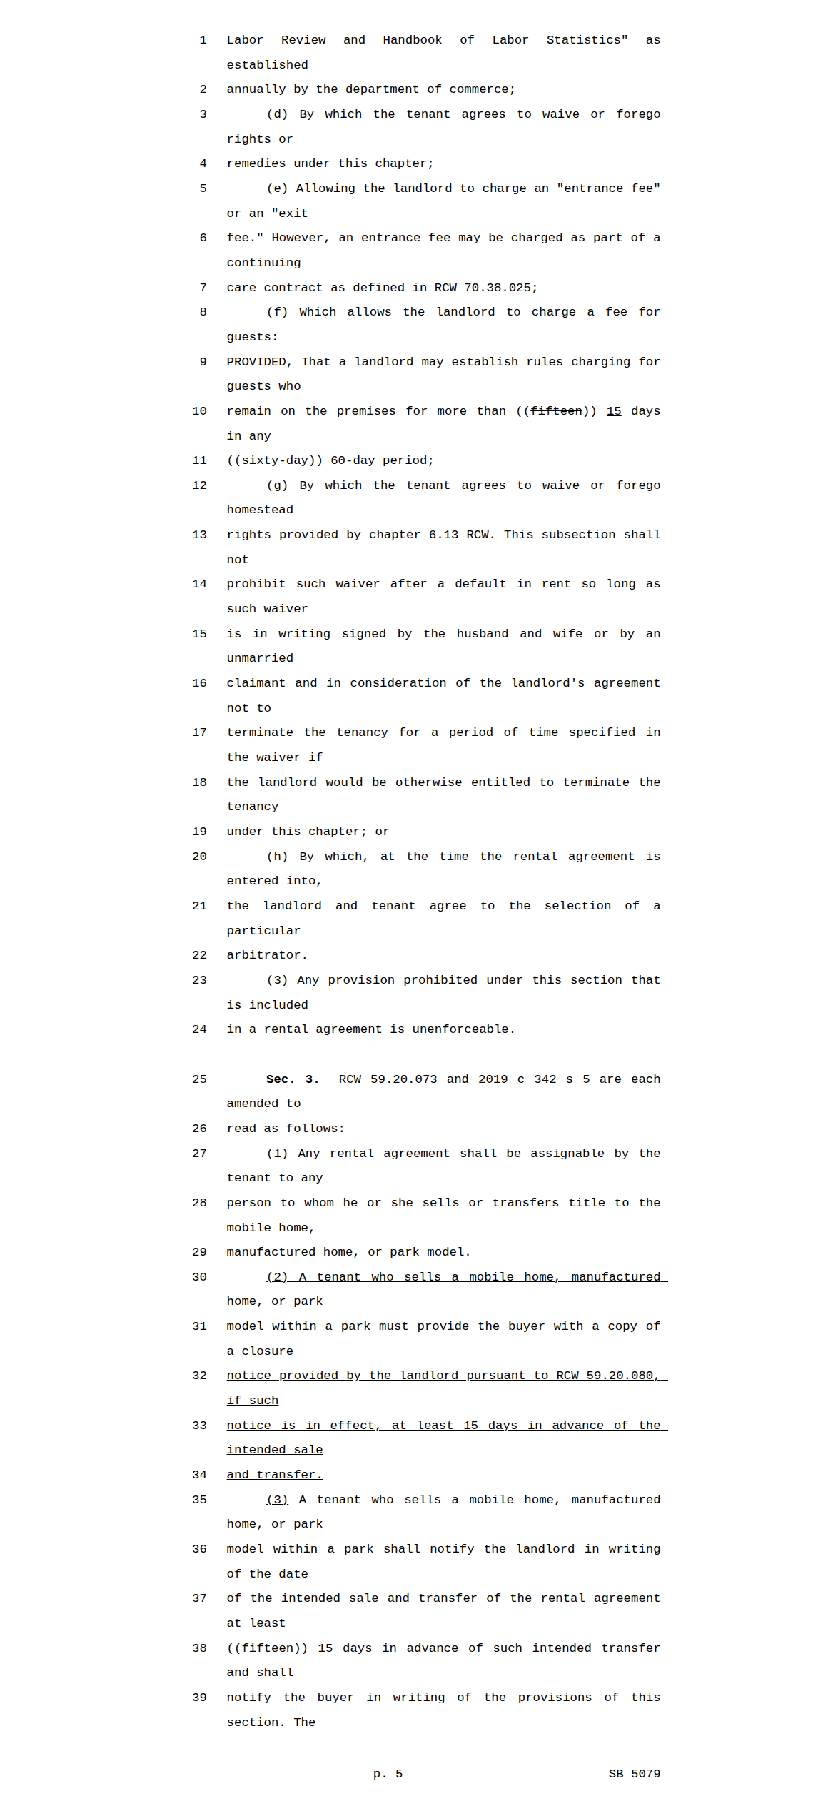1 Labor Review and Handbook of Labor Statistics" as established
2 annually by the department of commerce;
3 (d) By which the tenant agrees to waive or forego rights or
4 remedies under this chapter;
5 (e) Allowing the landlord to charge an "entrance fee" or an "exit
6 fee." However, an entrance fee may be charged as part of a continuing
7 care contract as defined in RCW 70.38.025;
8 (f) Which allows the landlord to charge a fee for guests:
9 PROVIDED, That a landlord may establish rules charging for guests who
10 remain on the premises for more than ((fifteen)) 15 days in any
11((sixty-day)) 60-day period;
12 (g) By which the tenant agrees to waive or forego homestead
13 rights provided by chapter 6.13 RCW. This subsection shall not
14 prohibit such waiver after a default in rent so long as such waiver
15 is in writing signed by the husband and wife or by an unmarried
16 claimant and in consideration of the landlord's agreement not to
17 terminate the tenancy for a period of time specified in the waiver if
18 the landlord would be otherwise entitled to terminate the tenancy
19 under this chapter; or
20 (h) By which, at the time the rental agreement is entered into,
21 the landlord and tenant agree to the selection of a particular
22 arbitrator.
23 (3) Any provision prohibited under this section that is included
24 in a rental agreement is unenforceable.
25 Sec. 3. RCW 59.20.073 and 2019 c 342 s 5 are each amended to
26 read as follows:
27 (1) Any rental agreement shall be assignable by the tenant to any
28 person to whom he or she sells or transfers title to the mobile home,
29 manufactured home, or park model.
30 (2) A tenant who sells a mobile home, manufactured home, or park
31 model within a park must provide the buyer with a copy of a closure
32 notice provided by the landlord pursuant to RCW 59.20.080, if such
33 notice is in effect, at least 15 days in advance of the intended sale
34 and transfer.
35 (3) A tenant who sells a mobile home, manufactured home, or park
36 model within a park shall notify the landlord in writing of the date
37 of the intended sale and transfer of the rental agreement at least
38((fifteen)) 15 days in advance of such intended transfer and shall
39 notify the buyer in writing of the provisions of this section. The
p. 5SB 5079